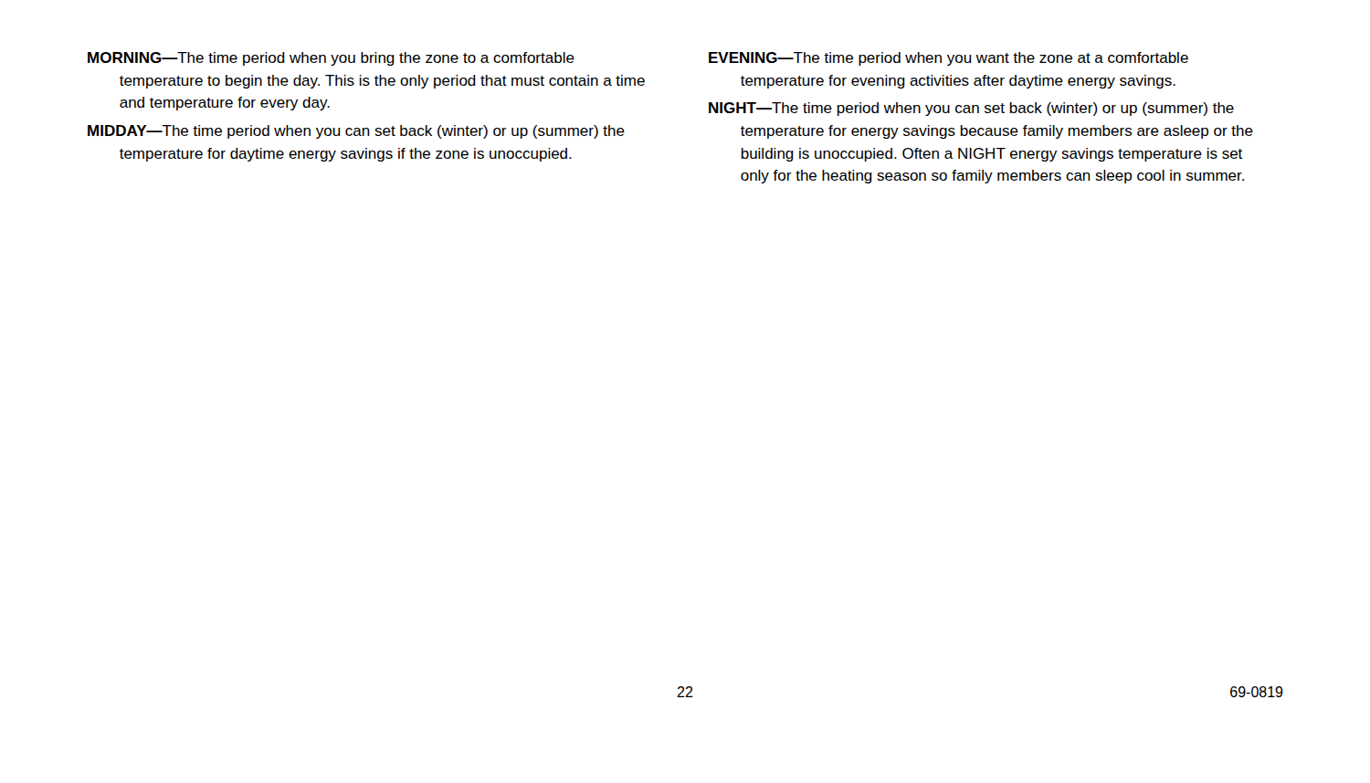MORNING—
The time period when you bring the zone to a comfortable temperature to begin the day. This is the only period that must contain a time and temperature for every day.
MIDDAY—
The time period when you can set back (winter) or up (summer) the temperature for daytime energy savings if the zone is unoccupied.
EVENING—
The time period when you want the zone at a comfortable temperature for evening activities after daytime energy savings.
NIGHT—
The time period when you can set back (winter) or up (summer) the temperature for energy savings because family members are asleep or the building is unoccupied. Often a NIGHT energy savings temperature is set only for the heating season so family members can sleep cool in summer.
22
69-0819